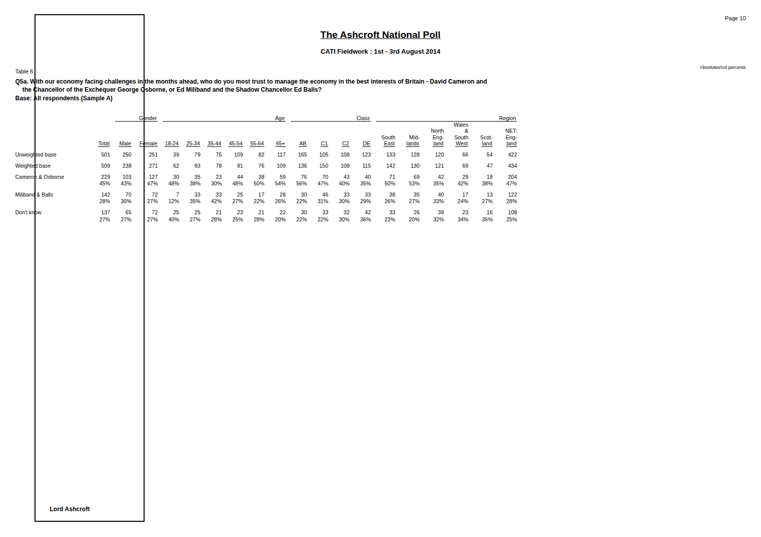Page 10
The Ashcroft National Poll
CATI Fieldwork : 1st - 3rd August 2014
Absolutes/col percents
Table 6
Q5a. With our economy facing challenges in the months ahead, who do you most trust to manage the economy in the best interests of Britain - David Cameron and the Chancellor of the Exchequer George Osborne, or Ed Miliband and the Shadow Chancellor Ed Balls?
Base: All respondents (Sample A)
| | | Gender | Age | Class | Region |
| --- | --- | --- | --- | --- | --- |
| | | | | | | | | | | | | | | | | | Wales | | |
| | | | | | | | | | | | | | | | | North | & | | NET: |
| | | | | | | | | | | | | | | South | Mid- | Eng- | South | Scot- | Eng- |
| | Total | Male | Female | 18-24 | 25-34 | 35-44 | 45-54 | 55-64 | 65+ | AB | C1 | C2 | DE | East | lands | land | West | land | land |
| Unweighted base | 501 | 250 | 251 | 39 | 79 | 75 | 109 | 82 | 117 | 165 | 105 | 108 | 123 | 133 | 128 | 120 | 66 | 54 | 422 |
| Weighted base | 509 | 238 | 271 | 62 | 93 | 78 | 91 | 76 | 109 | 136 | 150 | 108 | 115 | 142 | 130 | 121 | 69 | 47 | 434 |
| Cameron & Osborne | 229 | 103 | 127 | 30 | 35 | 23 | 44 | 38 | 59 | 76 | 70 | 43 | 40 | 71 | 69 | 42 | 29 | 18 | 204 |
| | 45% | 43% | 47% | 48% | 38% | 30% | 48% | 50% | 54% | 56% | 47% | 40% | 35% | 50% | 53% | 35% | 42% | 38% | 47% |
| Miliband & Balls | 142 | 70 | 72 | 7 | 33 | 33 | 25 | 17 | 28 | 30 | 46 | 33 | 33 | 38 | 35 | 40 | 17 | 13 | 122 |
| | 28% | 30% | 27% | 12% | 35% | 42% | 27% | 22% | 26% | 22% | 31% | 30% | 29% | 26% | 27% | 33% | 24% | 27% | 28% |
| Don't know | 137 | 65 | 72 | 25 | 25 | 21 | 23 | 21 | 22 | 30 | 33 | 32 | 42 | 33 | 26 | 39 | 23 | 16 | 108 |
| | 27% | 27% | 27% | 40% | 27% | 28% | 25% | 28% | 20% | 22% | 22% | 30% | 36% | 23% | 20% | 32% | 34% | 35% | 25% |
Lord Ashcroft